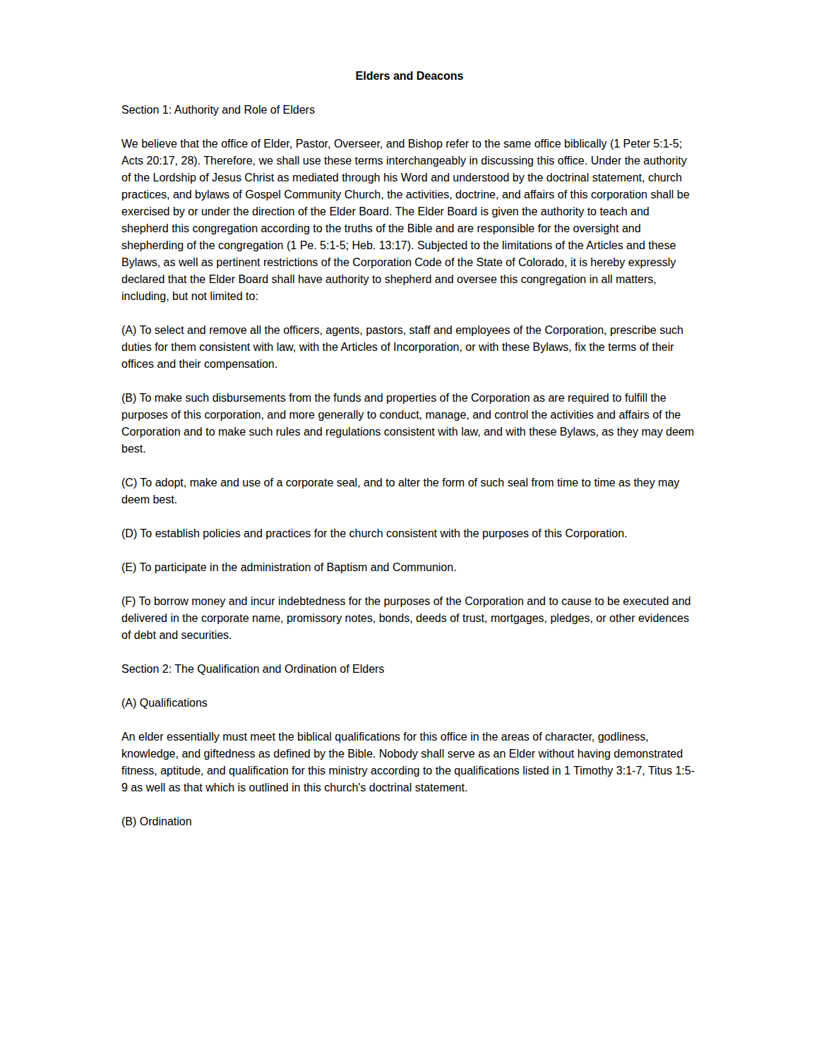Elders and Deacons
Section 1: Authority and Role of Elders
We believe that the office of Elder, Pastor, Overseer, and Bishop refer to the same office biblically (1 Peter 5:1-5; Acts 20:17, 28). Therefore, we shall use these terms interchangeably in discussing this office. Under the authority of the Lordship of Jesus Christ as mediated through his Word and understood by the doctrinal statement, church practices, and bylaws of Gospel Community Church, the activities, doctrine, and affairs of this corporation shall be exercised by or under the direction of the Elder Board. The Elder Board is given the authority to teach and shepherd this congregation according to the truths of the Bible and are responsible for the oversight and shepherding of the congregation (1 Pe. 5:1-5; Heb. 13:17). Subjected to the limitations of the Articles and these Bylaws, as well as pertinent restrictions of the Corporation Code of the State of Colorado, it is hereby expressly declared that the Elder Board shall have authority to shepherd and oversee this congregation in all matters, including, but not limited to:
(A) To select and remove all the officers, agents, pastors, staff and employees of the Corporation, prescribe such duties for them consistent with law, with the Articles of Incorporation, or with these Bylaws, fix the terms of their offices and their compensation.
(B) To make such disbursements from the funds and properties of the Corporation as are required to fulfill the purposes of this corporation, and more generally to conduct, manage, and control the activities and affairs of the Corporation and to make such rules and regulations consistent with law, and with these Bylaws, as they may deem best.
(C) To adopt, make and use of a corporate seal, and to alter the form of such seal from time to time as they may deem best.
(D) To establish policies and practices for the church consistent with the purposes of this Corporation.
(E) To participate in the administration of Baptism and Communion.
(F) To borrow money and incur indebtedness for the purposes of the Corporation and to cause to be executed and delivered in the corporate name, promissory notes, bonds, deeds of trust, mortgages, pledges, or other evidences of debt and securities.
Section 2: The Qualification and Ordination of Elders
(A) Qualifications
An elder essentially must meet the biblical qualifications for this office in the areas of character, godliness, knowledge, and giftedness as defined by the Bible. Nobody shall serve as an Elder without having demonstrated fitness, aptitude, and qualification for this ministry according to the qualifications listed in 1 Timothy 3:1-7, Titus 1:5-9 as well as that which is outlined in this church's doctrinal statement.
(B) Ordination